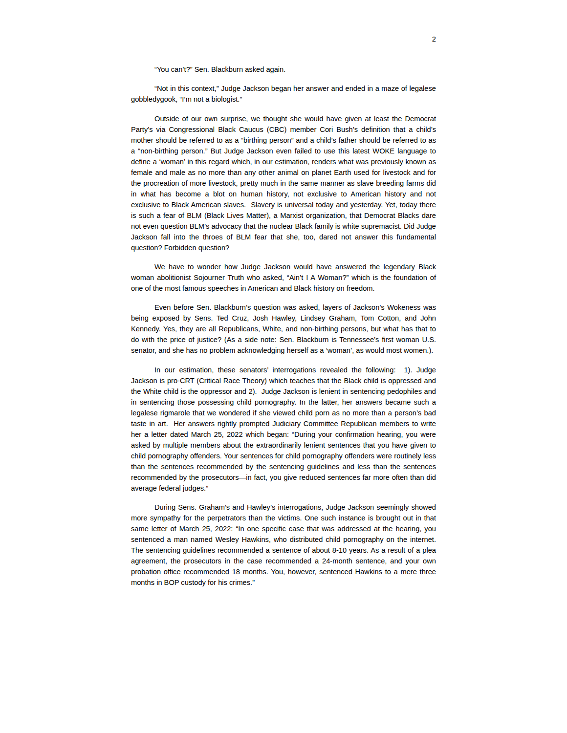2
“You can’t?” Sen. Blackburn asked again.
“Not in this context,” Judge Jackson began her answer and ended in a maze of legalese gobbledygook, “I’m not a biologist.”
Outside of our own surprise, we thought she would have given at least the Democrat Party’s via Congressional Black Caucus (CBC) member Cori Bush’s definition that a child’s mother should be referred to as a “birthing person” and a child’s father should be referred to as a “non-birthing person.” But Judge Jackson even failed to use this latest WOKE language to define a ‘woman’ in this regard which, in our estimation, renders what was previously known as female and male as no more than any other animal on planet Earth used for livestock and for the procreation of more livestock, pretty much in the same manner as slave breeding farms did in what has become a blot on human history, not exclusive to American history and not exclusive to Black American slaves. Slavery is universal today and yesterday. Yet, today there is such a fear of BLM (Black Lives Matter), a Marxist organization, that Democrat Blacks dare not even question BLM’s advocacy that the nuclear Black family is white supremacist. Did Judge Jackson fall into the throes of BLM fear that she, too, dared not answer this fundamental question? Forbidden question?
We have to wonder how Judge Jackson would have answered the legendary Black woman abolitionist Sojourner Truth who asked, “Ain’t I A Woman?” which is the foundation of one of the most famous speeches in American and Black history on freedom.
Even before Sen. Blackburn’s question was asked, layers of Jackson’s Wokeness was being exposed by Sens. Ted Cruz, Josh Hawley, Lindsey Graham, Tom Cotton, and John Kennedy. Yes, they are all Republicans, White, and non-birthing persons, but what has that to do with the price of justice? (As a side note: Sen. Blackburn is Tennessee’s first woman U.S. senator, and she has no problem acknowledging herself as a ‘woman’, as would most women.).
In our estimation, these senators’ interrogations revealed the following: 1). Judge Jackson is pro-CRT (Critical Race Theory) which teaches that the Black child is oppressed and the White child is the oppressor and 2). Judge Jackson is lenient in sentencing pedophiles and in sentencing those possessing child pornography. In the latter, her answers became such a legalese rigmarole that we wondered if she viewed child porn as no more than a person’s bad taste in art. Her answers rightly prompted Judiciary Committee Republican members to write her a letter dated March 25, 2022 which began: “During your confirmation hearing, you were asked by multiple members about the extraordinarily lenient sentences that you have given to child pornography offenders. Your sentences for child pornography offenders were routinely less than the sentences recommended by the sentencing guidelines and less than the sentences recommended by the prosecutors—in fact, you give reduced sentences far more often than did average federal judges.”
During Sens. Graham’s and Hawley’s interrogations, Judge Jackson seemingly showed more sympathy for the perpetrators than the victims. One such instance is brought out in that same letter of March 25, 2022: “In one specific case that was addressed at the hearing, you sentenced a man named Wesley Hawkins, who distributed child pornography on the internet. The sentencing guidelines recommended a sentence of about 8-10 years. As a result of a plea agreement, the prosecutors in the case recommended a 24-month sentence, and your own probation office recommended 18 months. You, however, sentenced Hawkins to a mere three months in BOP custody for his crimes.”